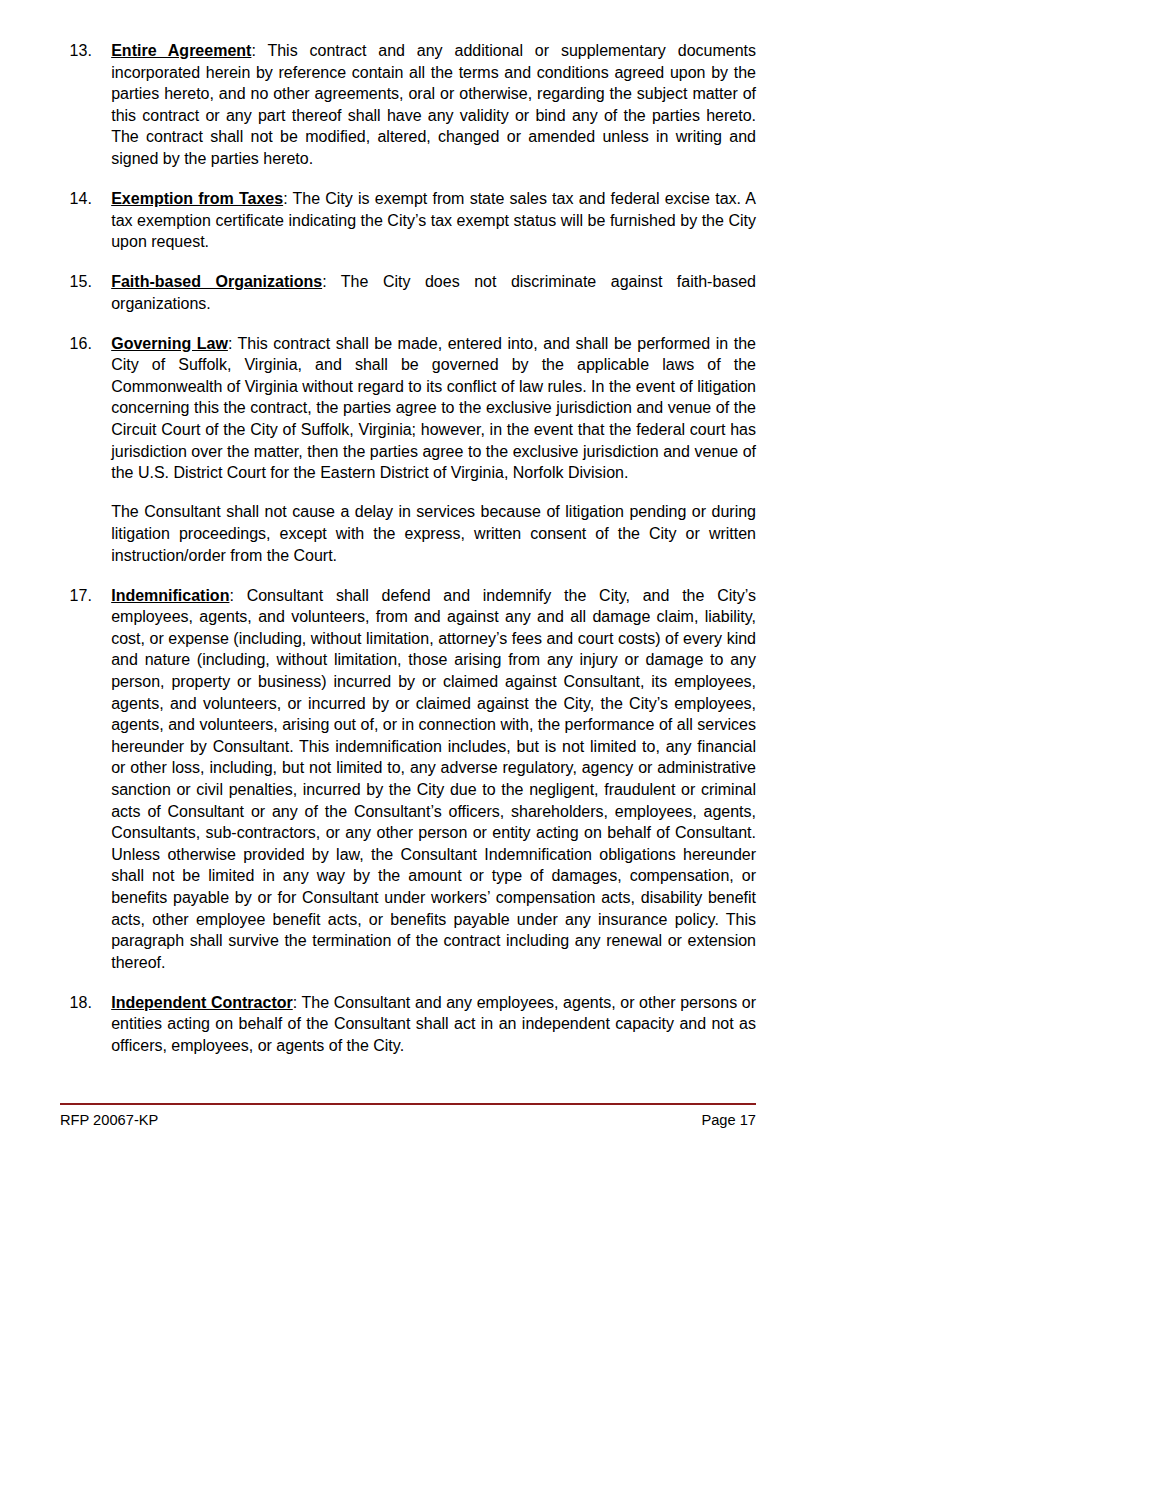13.
Entire Agreement: This contract and any additional or supplementary documents incorporated herein by reference contain all the terms and conditions agreed upon by the parties hereto, and no other agreements, oral or otherwise, regarding the subject matter of this contract or any part thereof shall have any validity or bind any of the parties hereto. The contract shall not be modified, altered, changed or amended unless in writing and signed by the parties hereto.
14.
Exemption from Taxes: The City is exempt from state sales tax and federal excise tax. A tax exemption certificate indicating the City’s tax exempt status will be furnished by the City upon request.
15.
Faith-based Organizations: The City does not discriminate against faith-based organizations.
16.
Governing Law: This contract shall be made, entered into, and shall be performed in the City of Suffolk, Virginia, and shall be governed by the applicable laws of the Commonwealth of Virginia without regard to its conflict of law rules. In the event of litigation concerning this the contract, the parties agree to the exclusive jurisdiction and venue of the Circuit Court of the City of Suffolk, Virginia; however, in the event that the federal court has jurisdiction over the matter, then the parties agree to the exclusive jurisdiction and venue of the U.S. District Court for the Eastern District of Virginia, Norfolk Division.
The Consultant shall not cause a delay in services because of litigation pending or during litigation proceedings, except with the express, written consent of the City or written instruction/order from the Court.
17.
Indemnification: Consultant shall defend and indemnify the City, and the City’s employees, agents, and volunteers, from and against any and all damage claim, liability, cost, or expense (including, without limitation, attorney’s fees and court costs) of every kind and nature (including, without limitation, those arising from any injury or damage to any person, property or business) incurred by or claimed against Consultant, its employees, agents, and volunteers, or incurred by or claimed against the City, the City’s employees, agents, and volunteers, arising out of, or in connection with, the performance of all services hereunder by Consultant. This indemnification includes, but is not limited to, any financial or other loss, including, but not limited to, any adverse regulatory, agency or administrative sanction or civil penalties, incurred by the City due to the negligent, fraudulent or criminal acts of Consultant or any of the Consultant’s officers, shareholders, employees, agents, Consultants, sub-contractors, or any other person or entity acting on behalf of Consultant. Unless otherwise provided by law, the Consultant Indemnification obligations hereunder shall not be limited in any way by the amount or type of damages, compensation, or benefits payable by or for Consultant under workers’ compensation acts, disability benefit acts, other employee benefit acts, or benefits payable under any insurance policy. This paragraph shall survive the termination of the contract including any renewal or extension thereof.
18.
Independent Contractor: The Consultant and any employees, agents, or other persons or entities acting on behalf of the Consultant shall act in an independent capacity and not as officers, employees, or agents of the City.
RFP 20067-KP Page 17